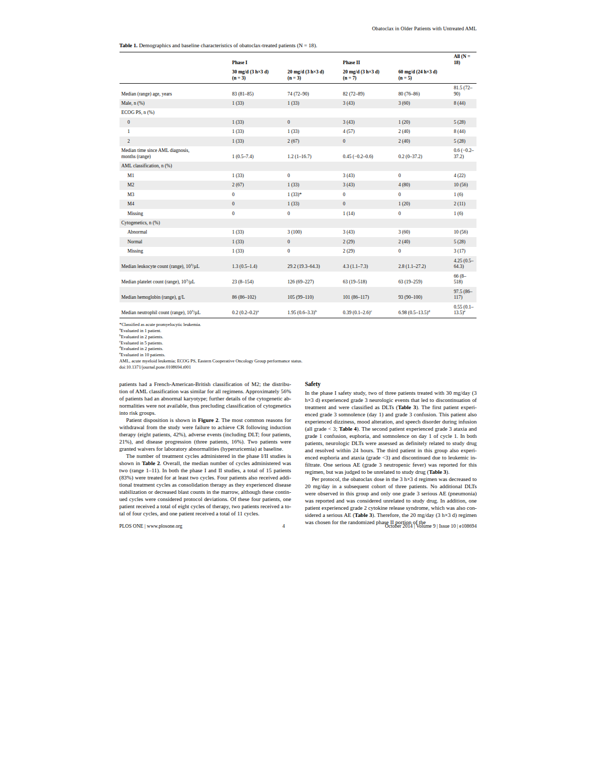Obatoclax in Older Patients with Untreated AML
Table 1. Demographics and baseline characteristics of obatoclax-treated patients (N = 18).
| | Phase I | Phase II | All (N = 18) |
| --- | --- | --- | --- |
| | 30 mg/d (3 h×3 d) (n = 3) | 20 mg/d (3 h×3 d) (n = 3) | 20 mg/d (3 h×3 d) (n = 7) | 60 mg/d (24 h×3 d) (n = 5) | |
| Median (range) age, years | 83 (81–85) | 74 (72–90) | 82 (72–89) | 80 (76–86) | 81.5 (72–90) |
| Male, n (%) | 1 (33) | 1 (33) | 3 (43) | 3 (60) | 8 (44) |
| ECOG PS, n (%) | | | | | |
| 0 | 1 (33) | 0 | 3 (43) | 1 (20) | 5 (28) |
| 1 | 1 (33) | 1 (33) | 4 (57) | 2 (40) | 8 (44) |
| 2 | 1 (33) | 2 (67) | 0 | 2 (40) | 5 (28) |
| Median time since AML diagnosis, months (range) | 1 (0.5–7.4) | 1.2 (1–16.7) | 0.45 (−0.2–0.6) | 0.2 (0–37.2) | 0.6 (−0.2–37.2) |
| AML classification, n (%) | | | | | |
| M1 | 1 (33) | 0 | 3 (43) | 0 | 4 (22) |
| M2 | 2 (67) | 1 (33) | 3 (43) | 4 (80) | 10 (56) |
| M3 | 0 | 1 (33)* | 0 | 0 | 1 (6) |
| M4 | 0 | 1 (33) | 0 | 1 (20) | 2 (11) |
| Missing | 0 | 0 | 1 (14) | 0 | 1 (6) |
| Cytogenetics, n (%) | | | | | |
| Abnormal | 1 (33) | 3 (100) | 3 (43) | 3 (60) | 10 (56) |
| Normal | 1 (33) | 0 | 2 (29) | 2 (40) | 5 (28) |
| Missing | 1 (33) | 0 | 2 (29) | 0 | 3 (17) |
| Median leukocyte count (range), 10 3 /µL | 1.3 (0.5–1.4) | 29.2 (19.3–64.3) | 4.3 (1.1–7.3) | 2.8 (1.1–27.2) | 4.25 (0.5–64.3) |
| Median platelet count (range), 10 3 /µL | 23 (8–154) | 126 (69–227) | 63 (19–518) | 63 (19–259) | 66 (8–518) |
| Median hemoglobin (range), g/L | 86 (86–102) | 105 (99–110) | 101 (86–117) | 93 (90–100) | 97.5 (86–117) |
| Median neutrophil count (range), 10 3 /µL | 0.2 (0.2–0.2) a | 1.95 (0.6–3.3) b | 0.39 (0.1–2.6) c | 6.98 (0.5–13.5) d | 0.55 (0.1–13.5) e |
*Classified as acute promyelocytic leukemia.
aEvaluated in 1 patient.
bEvaluated in 2 patients.
cEvaluated in 5 patients.
dEvaluated in 2 patients.
eEvaluated in 10 patients.
AML, acute myeloid leukemia; ECOG PS, Eastern Cooperative Oncology Group performance status.
doi:10.1371/journal.pone.0108694.t001
patients had a French-American-British classification of M2; the distribution of AML classification was similar for all regimens. Approximately 56% of patients had an abnormal karyotype; further details of the cytogenetic abnormalities were not available, thus precluding classification of cytogenetics into risk groups.
Patient disposition is shown in Figure 2. The most common reasons for withdrawal from the study were failure to achieve CR following induction therapy (eight patients, 42%), adverse events (including DLT; four patients, 21%), and disease progression (three patients, 16%). Two patients were granted waivers for laboratory abnormalities (hyperuricemia) at baseline.
The number of treatment cycles administered in the phase I/II studies is shown in Table 2. Overall, the median number of cycles administered was two (range 1–11). In both the phase I and II studies, a total of 15 patients (83%) were treated for at least two cycles. Four patients also received additional treatment cycles as consolidation therapy as they experienced disease stabilization or decreased blast counts in the marrow, although these continued cycles were considered protocol deviations. Of these four patients, one patient received a total of eight cycles of therapy, two patients received a total of four cycles, and one patient received a total of 11 cycles.
Safety
In the phase I safety study, two of three patients treated with 30 mg/day (3 h×3 d) experienced grade 3 neurologic events that led to discontinuation of treatment and were classified as DLTs (Table 3). The first patient experienced grade 3 somnolence (day 1) and grade 3 confusion. This patient also experienced dizziness, mood alteration, and speech disorder during infusion (all grade < 3; Table 4). The second patient experienced grade 3 ataxia and grade 1 confusion, euphoria, and somnolence on day 1 of cycle 1. In both patients, neurologic DLTs were assessed as definitely related to study drug and resolved within 24 hours. The third patient in this group also experienced euphoria and ataxia (grade <3) and discontinued due to leukemic infiltrate. One serious AE (grade 3 neutropenic fever) was reported for this regimen, but was judged to be unrelated to study drug (Table 3).
Per protocol, the obatoclax dose in the 3 h×3 d regimen was decreased to 20 mg/day in a subsequent cohort of three patients. No additional DLTs were observed in this group and only one grade 3 serious AE (pneumonia) was reported and was considered unrelated to study drug. In addition, one patient experienced grade 2 cytokine release syndrome, which was also considered a serious AE (Table 3). Therefore, the 20 mg/day (3 h×3 d) regimen was chosen for the randomized phase II portion of the
PLOS ONE | www.plosone.org
4
October 2014 | Volume 9 | Issue 10 | e108694